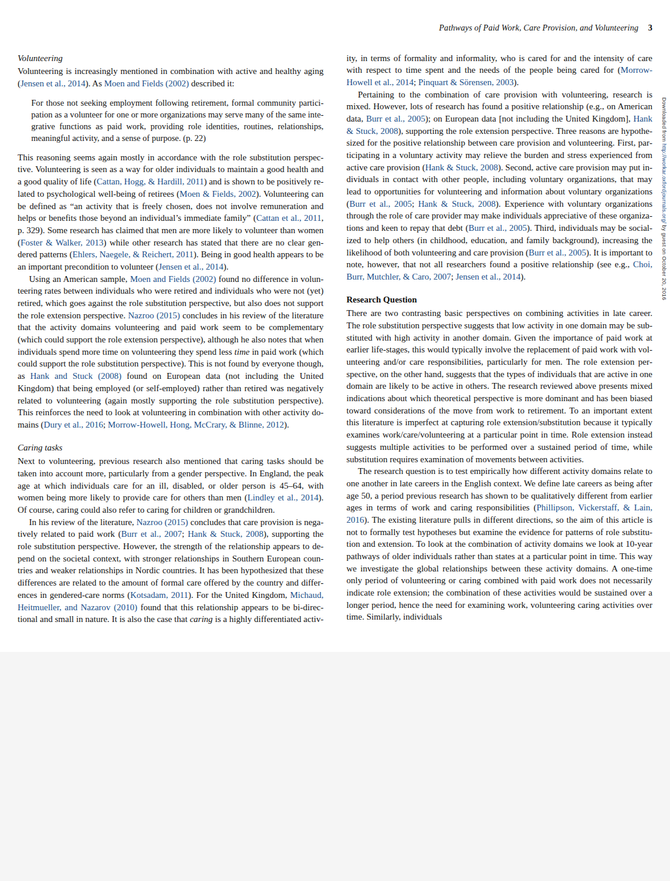Pathways of Paid Work, Care Provision, and Volunteering 3
Downloaded from http://workar.oxfordjournals.org/ by guest on October 20, 2016
Volunteering
Volunteering is increasingly mentioned in combination with active and healthy aging (Jensen et al., 2014). As Moen and Fields (2002) described it:
For those not seeking employment following retirement, formal community participation as a volunteer for one or more organizations may serve many of the same integrative functions as paid work, providing role identities, routines, relationships, meaningful activity, and a sense of purpose. (p. 22)
This reasoning seems again mostly in accordance with the role substitution perspective. Volunteering is seen as a way for older individuals to maintain a good health and a good quality of life (Cattan, Hogg, & Hardill, 2011) and is shown to be positively related to psychological well-being of retirees (Moen & Fields, 2002). Volunteering can be defined as “an activity that is freely chosen, does not involve remuneration and helps or benefits those beyond an individual’s immediate family” (Cattan et al., 2011, p. 329). Some research has claimed that men are more likely to volunteer than women (Foster & Walker, 2013) while other research has stated that there are no clear gendered patterns (Ehlers, Naegele, & Reichert, 2011). Being in good health appears to be an important precondition to volunteer (Jensen et al., 2014).
Using an American sample, Moen and Fields (2002) found no difference in volunteering rates between individuals who were retired and individuals who were not (yet) retired, which goes against the role substitution perspective, but also does not support the role extension perspective. Nazroo (2015) concludes in his review of the literature that the activity domains volunteering and paid work seem to be complementary (which could support the role extension perspective), although he also notes that when individuals spend more time on volunteering they spend less time in paid work (which could support the role substitution perspective). This is not found by everyone though, as Hank and Stuck (2008) found on European data (not including the United Kingdom) that being employed (or self-employed) rather than retired was negatively related to volunteering (again mostly supporting the role substitution perspective). This reinforces the need to look at volunteering in combination with other activity domains (Dury et al., 2016; Morrow-Howell, Hong, McCrary, & Blinne, 2012).
Caring tasks
Next to volunteering, previous research also mentioned that caring tasks should be taken into account more, particularly from a gender perspective. In England, the peak age at which individuals care for an ill, disabled, or older person is 45–64, with women being more likely to provide care for others than men (Lindley et al., 2014). Of course, caring could also refer to caring for children or grandchildren.
In his review of the literature, Nazroo (2015) concludes that care provision is negatively related to paid work (Burr et al., 2007; Hank & Stuck, 2008), supporting the role substitution perspective. However, the strength of the relationship appears to depend on the societal context, with stronger relationships in Southern European countries and weaker relationships in Nordic countries. It has been hypothesized that these differences are related to the amount of formal care offered by the country and differences in gendered-care norms (Kotsadam, 2011). For the United Kingdom, Michaud, Heitmueller, and Nazarov (2010) found that this relationship appears to be bi-directional and small in nature. It is also the case that caring is a highly differentiated activity, in terms of formality and informality, who is cared for and the intensity of care with respect to time spent and the needs of the people being cared for (Morrow-Howell et al., 2014; Pinquart & Sörensen, 2003).
Pertaining to the combination of care provision with volunteering, research is mixed. However, lots of research has found a positive relationship (e.g., on American data, Burr et al., 2005); on European data [not including the United Kingdom], Hank & Stuck, 2008), supporting the role extension perspective. Three reasons are hypothesized for the positive relationship between care provision and volunteering. First, participating in a voluntary activity may relieve the burden and stress experienced from active care provision (Hank & Stuck, 2008). Second, active care provision may put individuals in contact with other people, including voluntary organizations, that may lead to opportunities for volunteering and information about voluntary organizations (Burr et al., 2005; Hank & Stuck, 2008). Experience with voluntary organizations through the role of care provider may make individuals appreciative of these organizations and keen to repay that debt (Burr et al., 2005). Third, individuals may be socialized to help others (in childhood, education, and family background), increasing the likelihood of both volunteering and care provision (Burr et al., 2005). It is important to note, however, that not all researchers found a positive relationship (see e.g., Choi, Burr, Mutchler, & Caro, 2007; Jensen et al., 2014).
Research Question
There are two contrasting basic perspectives on combining activities in late career. The role substitution perspective suggests that low activity in one domain may be substituted with high activity in another domain. Given the importance of paid work at earlier life-stages, this would typically involve the replacement of paid work with volunteering and/or care responsibilities, particularly for men. The role extension perspective, on the other hand, suggests that the types of individuals that are active in one domain are likely to be active in others. The research reviewed above presents mixed indications about which theoretical perspective is more dominant and has been biased toward considerations of the move from work to retirement. To an important extent this literature is imperfect at capturing role extension/substitution because it typically examines work/care/volunteering at a particular point in time. Role extension instead suggests multiple activities to be performed over a sustained period of time, while substitution requires examination of movements between activities.
The research question is to test empirically how different activity domains relate to one another in late careers in the English context. We define late careers as being after age 50, a period previous research has shown to be qualitatively different from earlier ages in terms of work and caring responsibilities (Phillipson, Vickerstaff, & Lain, 2016). The existing literature pulls in different directions, so the aim of this article is not to formally test hypotheses but examine the evidence for patterns of role substitution and extension. To look at the combination of activity domains we look at 10-year pathways of older individuals rather than states at a particular point in time. This way we investigate the global relationships between these activity domains. A one-time only period of volunteering or caring combined with paid work does not necessarily indicate role extension; the combination of these activities would be sustained over a longer period, hence the need for examining work, volunteering caring activities over time. Similarly, individuals